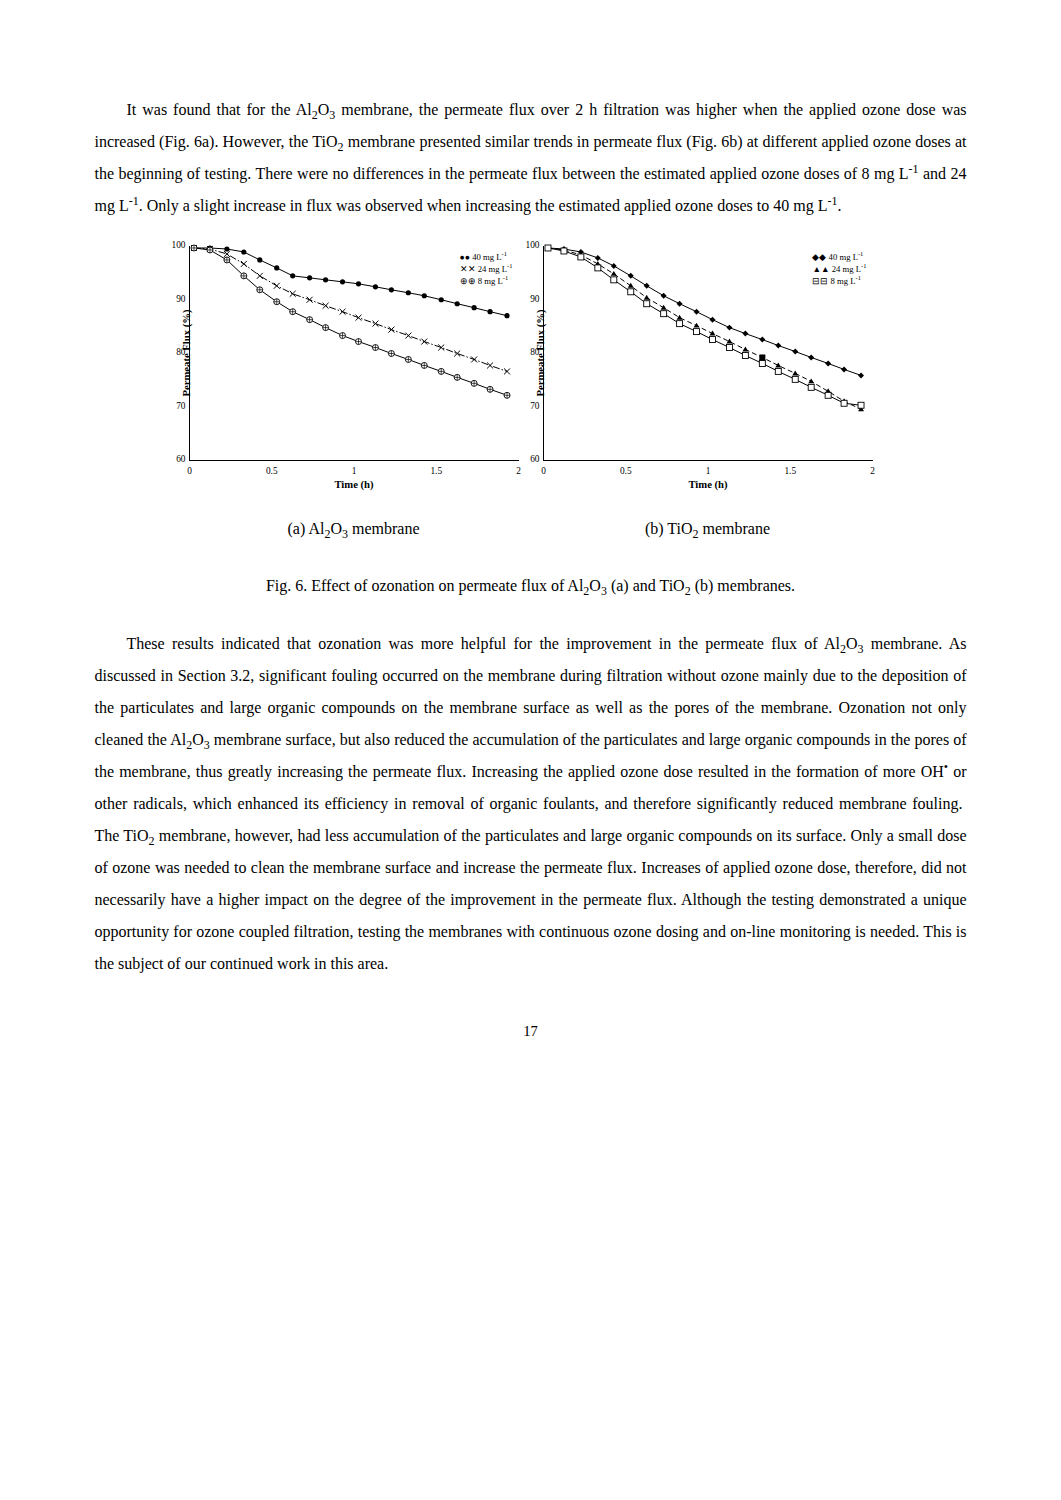It was found that for the Al2O3 membrane, the permeate flux over 2 h filtration was higher when the applied ozone dose was increased (Fig. 6a). However, the TiO2 membrane presented similar trends in permeate flux (Fig. 6b) at different applied ozone doses at the beginning of testing. There were no differences in the permeate flux between the estimated applied ozone doses of 8 mg L-1 and 24 mg L-1. Only a slight increase in flux was observed when increasing the estimated applied ozone doses to 40 mg L-1.
Permeate Flux (%)
100
90
80
70
60
0
0.5
1
1.5
2
Time (h)
●● 40 mg L-1
✕✕ 24 mg L-1
⊕⊕ 8 mg L-1
Permeate Flux (%)
100
90
80
70
60
0
0.5
1
1.5
2
Time (h)
◆◆ 40 mg L-1
▲▲ 24 mg L-1
⊟⊟ 8 mg L-1
(a) Al2O3 membrane
(b) TiO2 membrane
Fig. 6. Effect of ozonation on permeate flux of Al2O3 (a) and TiO2 (b) membranes.
These results indicated that ozonation was more helpful for the improvement in the permeate flux of Al2O3 membrane. As discussed in Section 3.2, significant fouling occurred on the membrane during filtration without ozone mainly due to the deposition of the particulates and large organic compounds on the membrane surface as well as the pores of the membrane. Ozonation not only cleaned the Al2O3 membrane surface, but also reduced the accumulation of the particulates and large organic compounds in the pores of the membrane, thus greatly increasing the permeate flux. Increasing the applied ozone dose resulted in the formation of more OH• or other radicals, which enhanced its efficiency in removal of organic foulants, and therefore significantly reduced membrane fouling. The TiO2 membrane, however, had less accumulation of the particulates and large organic compounds on its surface. Only a small dose of ozone was needed to clean the membrane surface and increase the permeate flux. Increases of applied ozone dose, therefore, did not necessarily have a higher impact on the degree of the improvement in the permeate flux. Although the testing demonstrated a unique opportunity for ozone coupled filtration, testing the membranes with continuous ozone dosing and on-line monitoring is needed. This is the subject of our continued work in this area.
17